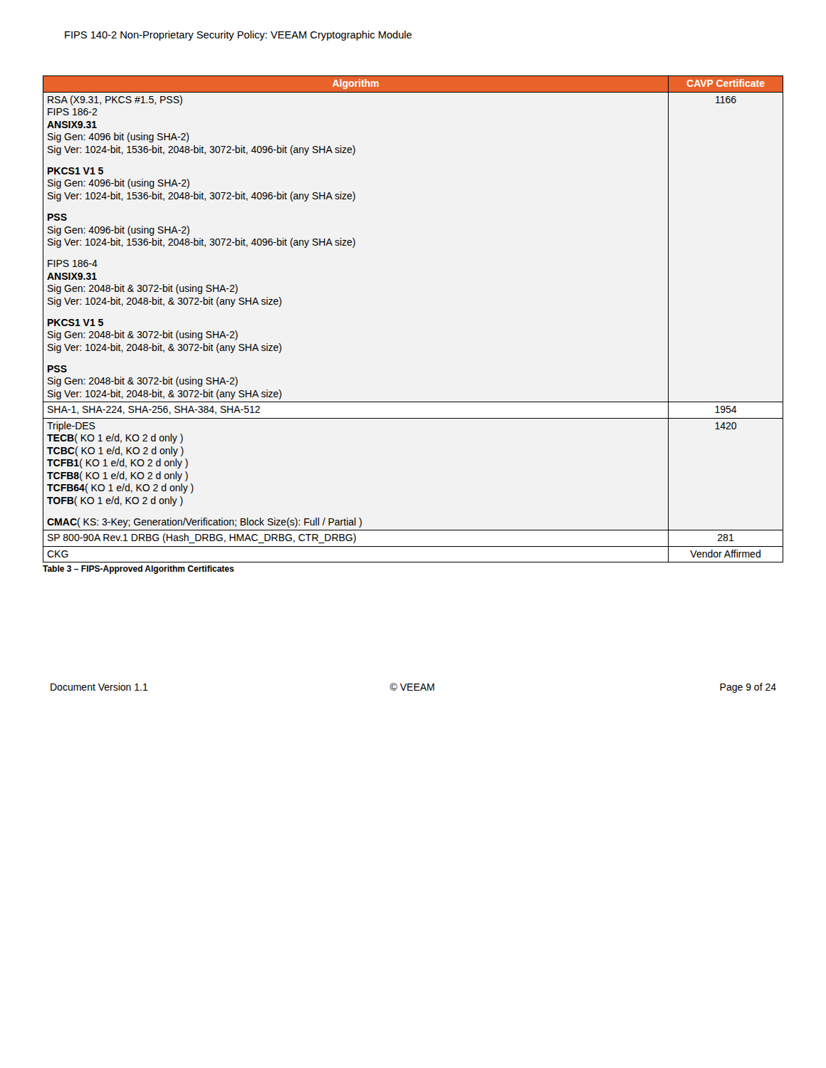FIPS 140-2 Non-Proprietary Security Policy: VEEAM Cryptographic Module
| Algorithm | CAVP Certificate |
| --- | --- |
| RSA (X9.31, PKCS #1.5, PSS) FIPS 186-2 ANSIX9.31 Sig Gen: 4096 bit (using SHA-2) Sig Ver: 1024-bit, 1536-bit, 2048-bit, 3072-bit, 4096-bit (any SHA size) PKCS1 V1 5 Sig Gen: 4096-bit (using SHA-2) Sig Ver: 1024-bit, 1536-bit, 2048-bit, 3072-bit, 4096-bit (any SHA size) PSS Sig Gen: 4096-bit (using SHA-2) Sig Ver: 1024-bit, 1536-bit, 2048-bit, 3072-bit, 4096-bit (any SHA size) FIPS 186-4 ANSIX9.31 Sig Gen: 2048-bit & 3072-bit (using SHA-2) Sig Ver: 1024-bit, 2048-bit, & 3072-bit (any SHA size) PKCS1 V1 5 Sig Gen: 2048-bit & 3072-bit (using SHA-2) Sig Ver: 1024-bit, 2048-bit, & 3072-bit (any SHA size) PSS Sig Gen: 2048-bit & 3072-bit (using SHA-2) Sig Ver: 1024-bit, 2048-bit, & 3072-bit (any SHA size) | 1166 |
| SHA-1, SHA-224, SHA-256, SHA-384, SHA-512 | 1954 |
| Triple-DES TECB ( KO 1 e/d, KO 2 d only ) TCBC ( KO 1 e/d, KO 2 d only ) TCFB1 ( KO 1 e/d, KO 2 d only ) TCFB8 ( KO 1 e/d, KO 2 d only ) TCFB64 ( KO 1 e/d, KO 2 d only ) TOFB ( KO 1 e/d, KO 2 d only ) CMAC ( KS: 3-Key; Generation/Verification; Block Size(s): Full / Partial ) | 1420 |
| SP 800-90A Rev.1 DRBG (Hash_DRBG, HMAC_DRBG, CTR_DRBG) | 281 |
| CKG | Vendor Affirmed |
Table 3 – FIPS-Approved Algorithm Certificates
Document Version 1.1 © VEEAM Page 9 of 24